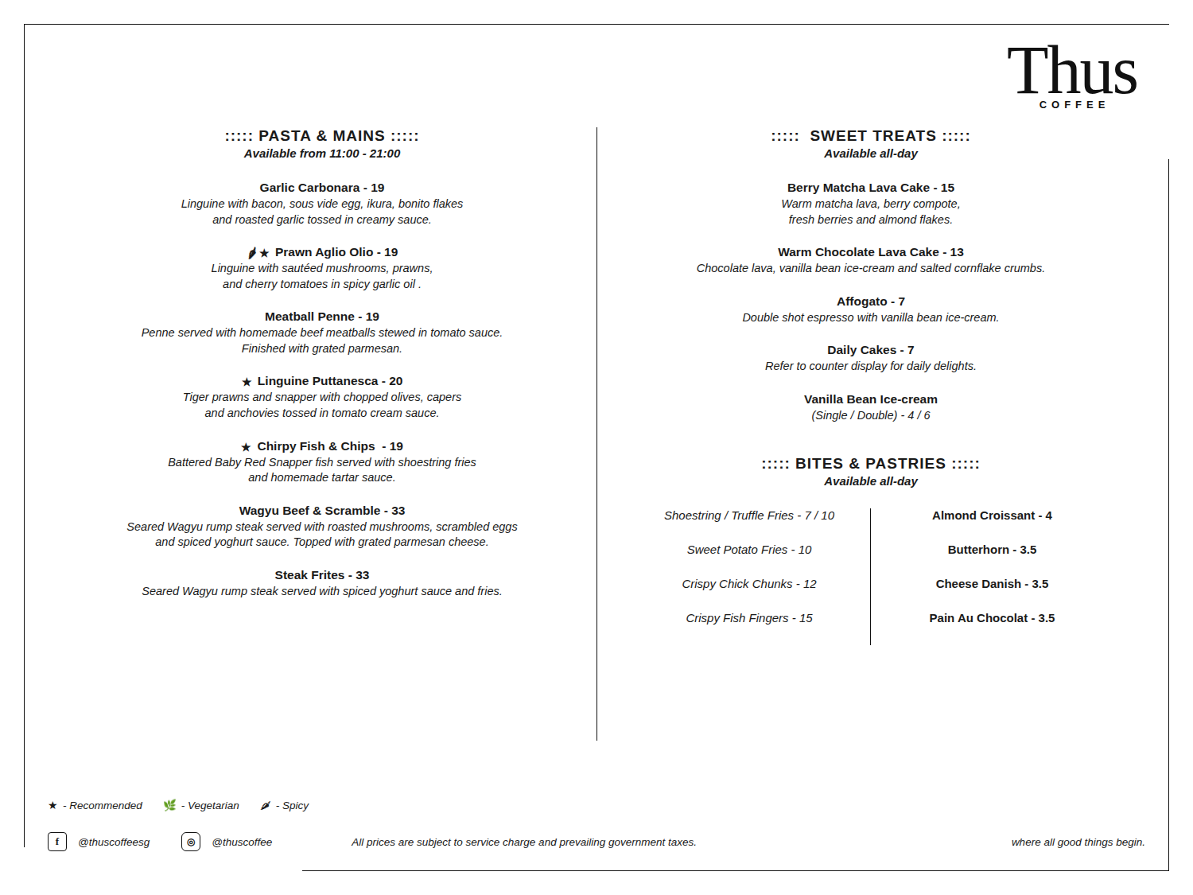Thus
COFFEE
::::: PASTA & MAINS :::::
Available from 11:00 - 21:00
Garlic Carbonara - 19
Linguine with bacon, sous vide egg, ikura, bonito flakes
and roasted garlic tossed in creamy sauce.
🌶★ Prawn Aglio Olio - 19
Linguine with sautéed mushrooms, prawns,
and cherry tomatoes in spicy garlic oil .
Meatball Penne - 19
Penne served with homemade beef meatballs stewed in tomato sauce.
Finished with grated parmesan.
★ Linguine Puttanesca - 20
Tiger prawns and snapper with chopped olives, capers
and anchovies tossed in tomato cream sauce.
★ Chirpy Fish & Chips - 19
Battered Baby Red Snapper fish served with shoestring fries
and homemade tartar sauce.
Wagyu Beef & Scramble - 33
Seared Wagyu rump steak served with roasted mushrooms, scrambled eggs
and spiced yoghurt sauce. Topped with grated parmesan cheese.
Steak Frites - 33
Seared Wagyu rump steak served with spiced yoghurt sauce and fries.
::::: SWEET TREATS :::::
Available all-day
Berry Matcha Lava Cake - 15
Warm matcha lava, berry compote,
fresh berries and almond flakes.
Warm Chocolate Lava Cake - 13
Chocolate lava, vanilla bean ice-cream and salted cornflake crumbs.
Affogato - 7
Double shot espresso with vanilla bean ice-cream.
Daily Cakes - 7
Refer to counter display for daily delights.
Vanilla Bean Ice-cream
(Single / Double) - 4 / 6
::::: BITES & PASTRIES :::::
Available all-day
Shoestring / Truffle Fries - 7 / 10
Sweet Potato Fries - 10
Crispy Chick Chunks - 12
Crispy Fish Fingers - 15
Almond Croissant - 4
Butterhorn - 3.5
Cheese Danish - 3.5
Pain Au Chocolat - 3.5
★- Recommended 🌿- Vegetarian 🌶- Spicy
f @thuscoffeesg ◎ @thuscoffee All prices are subject to service charge and prevailing government taxes. where all good things begin.